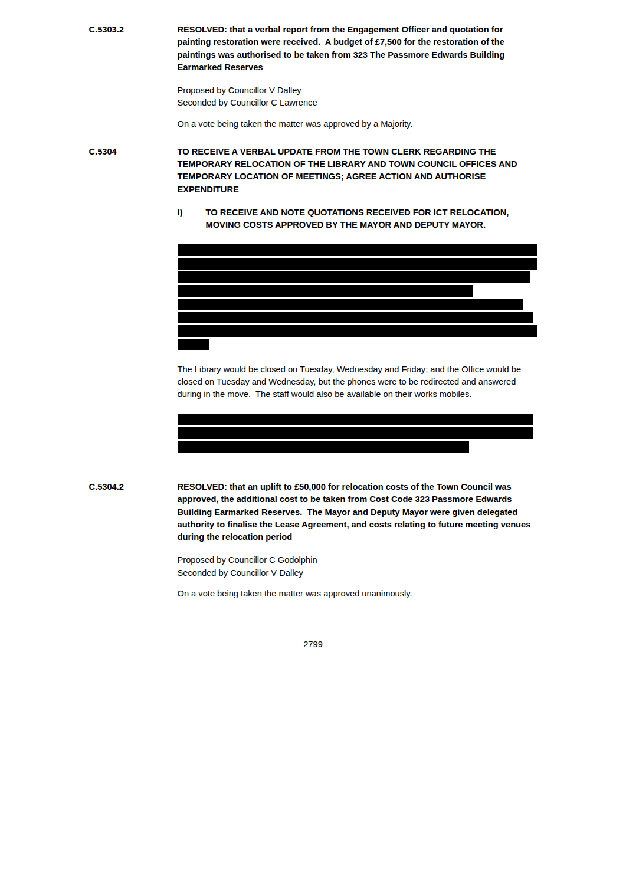C.5303.2
RESOLVED: that a verbal report from the Engagement Officer and quotation for painting restoration were received. A budget of £7,500 for the restoration of the paintings was authorised to be taken from 323 The Passmore Edwards Building Earmarked Reserves
Proposed by Councillor V Dalley
Seconded by Councillor C Lawrence
On a vote being taken the matter was approved by a Majority.
C.5304
TO RECEIVE A VERBAL UPDATE FROM THE TOWN CLERK REGARDING THE TEMPORARY RELOCATION OF THE LIBRARY AND TOWN COUNCIL OFFICES AND TEMPORARY LOCATION OF MEETINGS; AGREE ACTION AND AUTHORISE EXPENDITURE
I)
TO RECEIVE AND NOTE QUOTATIONS RECEIVED FOR ICT RELOCATION, MOVING COSTS APPROVED BY THE MAYOR AND DEPUTY MAYOR.
The Library would be closed on Tuesday, Wednesday and Friday; and the Office would be closed on Tuesday and Wednesday, but the phones were to be redirected and answered during in the move. The staff would also be available on their works mobiles.
C.5304.2
RESOLVED: that an uplift to £50,000 for relocation costs of the Town Council was approved, the additional cost to be taken from Cost Code 323 Passmore Edwards Building Earmarked Reserves. The Mayor and Deputy Mayor were given delegated authority to finalise the Lease Agreement, and costs relating to future meeting venues during the relocation period
Proposed by Councillor C Godolphin
Seconded by Councillor V Dalley
On a vote being taken the matter was approved unanimously.
2799